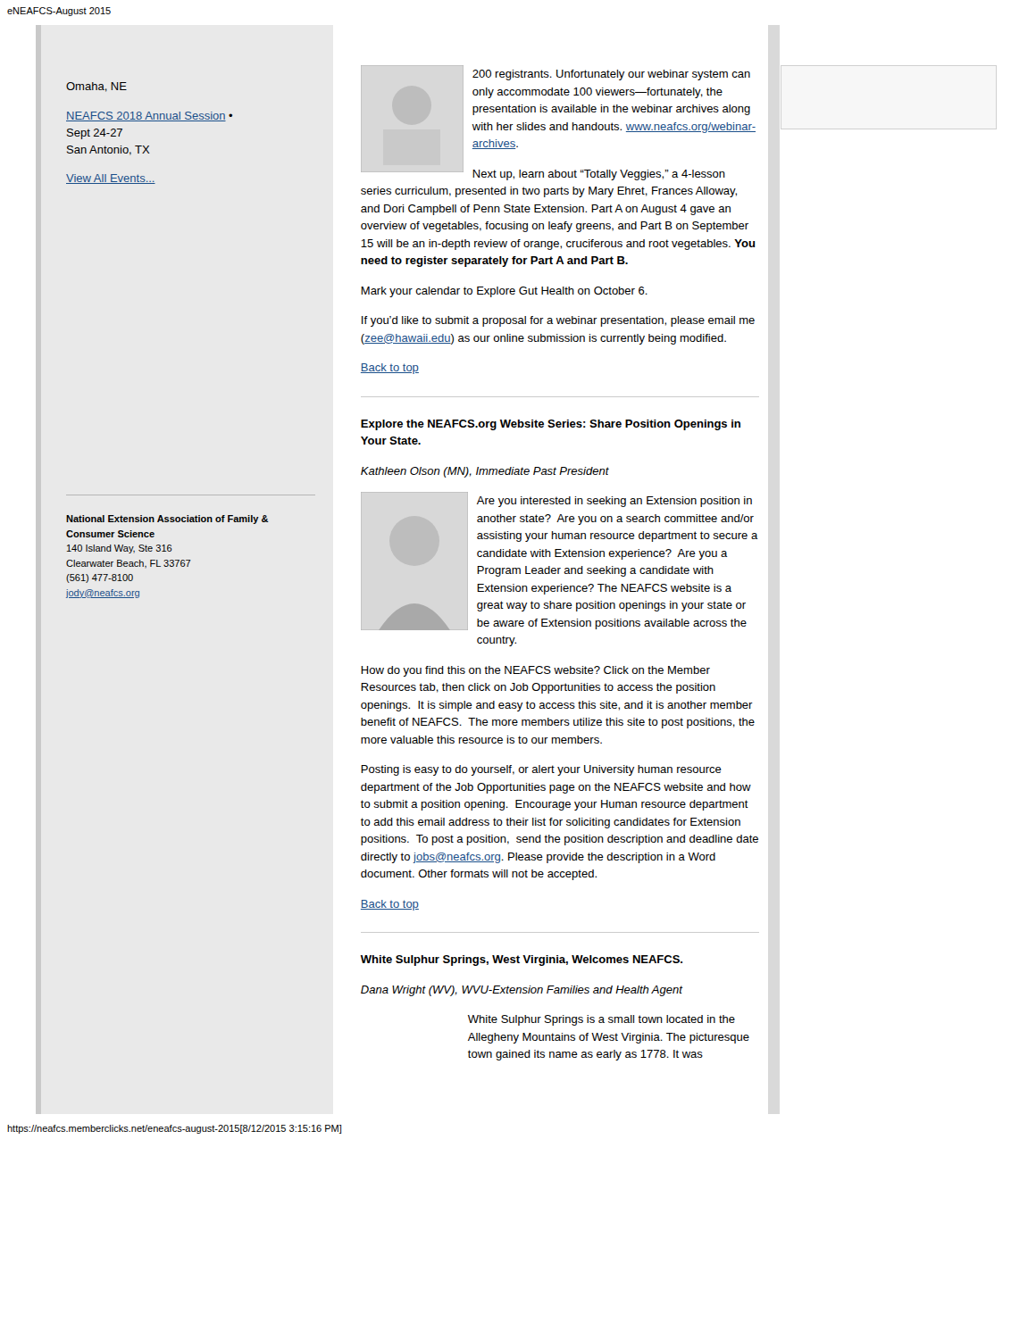eNEAFCS-August 2015
| Omaha, NE NEAFCS 2018 Annual Session • Sept 24-27 San Antonio, TX View All Events... National Extension Association of Family & Consumer Science 140 Island Way, Ste 316 Clearwater Beach, FL 33767 (561) 477-8100 jody@neafcs.org | | 200 registrants. Unfortunately our webinar system can only accommodate 100 viewers—fortunately, the presentation is available in the webinar archives along with her slides and handouts. www.neafcs.org/webinar-archives . Next up, learn about “Totally Veggies,” a 4-lesson series curriculum, presented in two parts by Mary Ehret, Frances Alloway, and Dori Campbell of Penn State Extension. Part A on August 4 gave an overview of vegetables, focusing on leafy greens, and Part B on September 15 will be an in-depth review of orange, cruciferous and root vegetables. You need to register separately for Part A and Part B. Mark your calendar to Explore Gut Health on October 6. If you’d like to submit a proposal for a webinar presentation, please email me ( zee@hawaii.edu ) as our online submission is currently being modified. Back to top Explore the NEAFCS.org Website Series: Share Position Openings in Your State. Kathleen Olson (MN), Immediate Past President Are you interested in seeking an Extension position in another state? Are you on a search committee and/or assisting your human resource department to secure a candidate with Extension experience? Are you a Program Leader and seeking a candidate with Extension experience? The NEAFCS website is a great way to share position openings in your state or be aware of Extension positions available across the country. How do you find this on the NEAFCS website? Click on the Member Resources tab, then click on Job Opportunities to access the position openings. It is simple and easy to access this site, and it is another member benefit of NEAFCS. The more members utilize this site to post positions, the more valuable this resource is to our members. Posting is easy to do yourself, or alert your University human resource department of the Job Opportunities page on the NEAFCS website and how to submit a position opening. Encourage your Human resource department to add this email address to their list for soliciting candidates for Extension positions. To post a position, send the position description and deadline date directly to jobs@neafcs.org . Please provide the description in a Word document. Other formats will not be accepted. Back to top White Sulphur Springs, West Virginia, Welcomes NEAFCS. Dana Wright (WV), WVU-Extension Families and Health Agent White Sulphur Springs is a small town located in the Allegheny Mountains of West Virginia. The picturesque town gained its name as early as 1778. It was | | |
https://neafcs.memberclicks.net/eneafcs-august-2015[8/12/2015 3:15:16 PM]